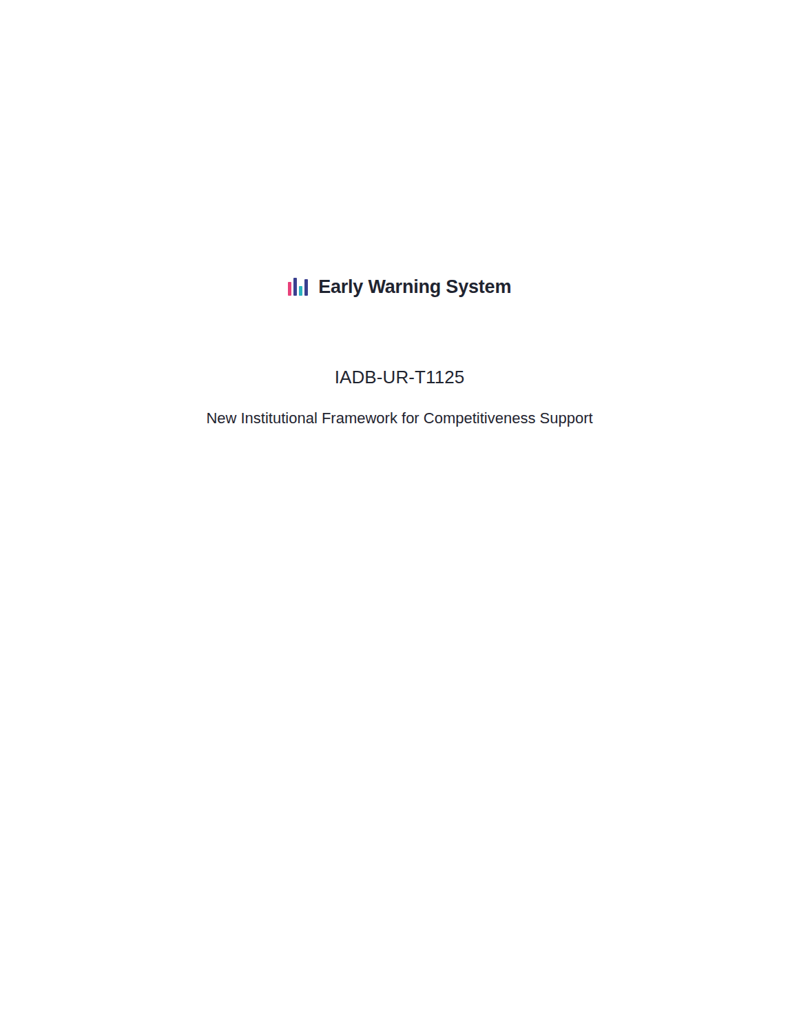Early Warning System
IADB-UR-T1125
New Institutional Framework for Competitiveness Support